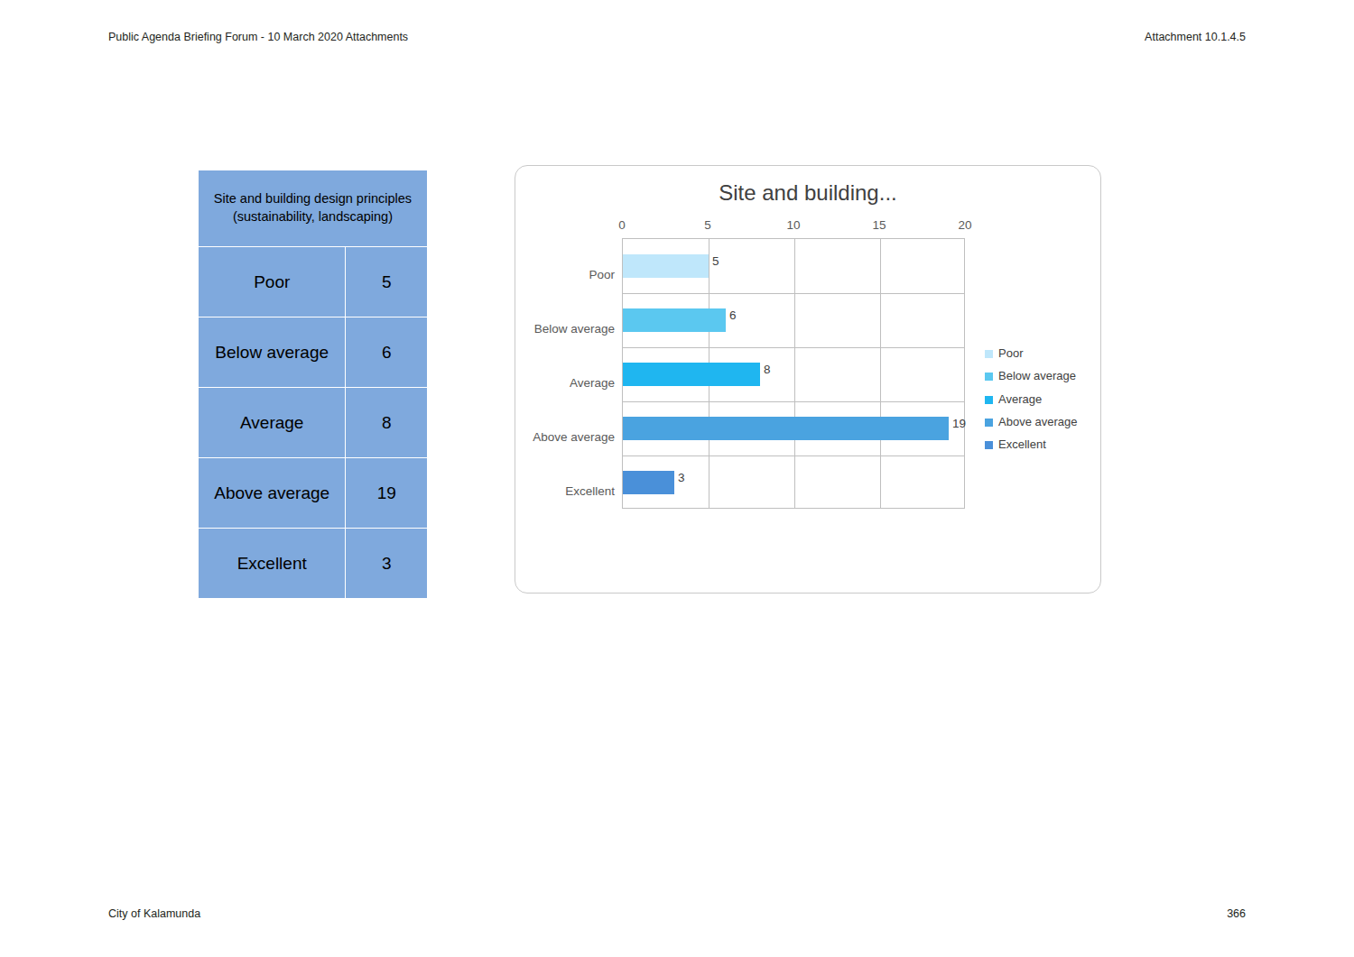Public Agenda Briefing Forum - 10 March 2020 Attachments
Attachment 10.1.4.5
| Site and building design principles (sustainability, landscaping) |
| --- |
| Poor | 5 |
| Below average | 6 |
| Average | 8 |
| Above average | 19 |
| Excellent | 3 |
Site and building...
0
5
10
15
20
Poor
Below average
Average
Above average
Excellent
5
6
8
19
3
Poor
Below average
Average
Above average
Excellent
City of Kalamunda
366